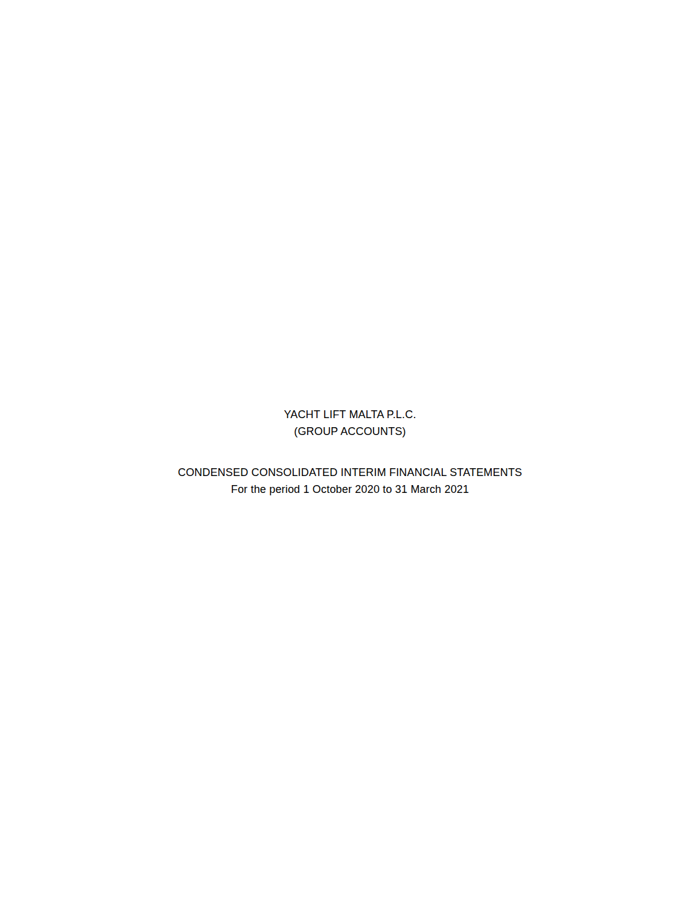YACHT LIFT MALTA P.L.C.
(GROUP ACCOUNTS)
CONDENSED CONSOLIDATED INTERIM FINANCIAL STATEMENTS
For the period 1 October 2020 to 31 March 2021